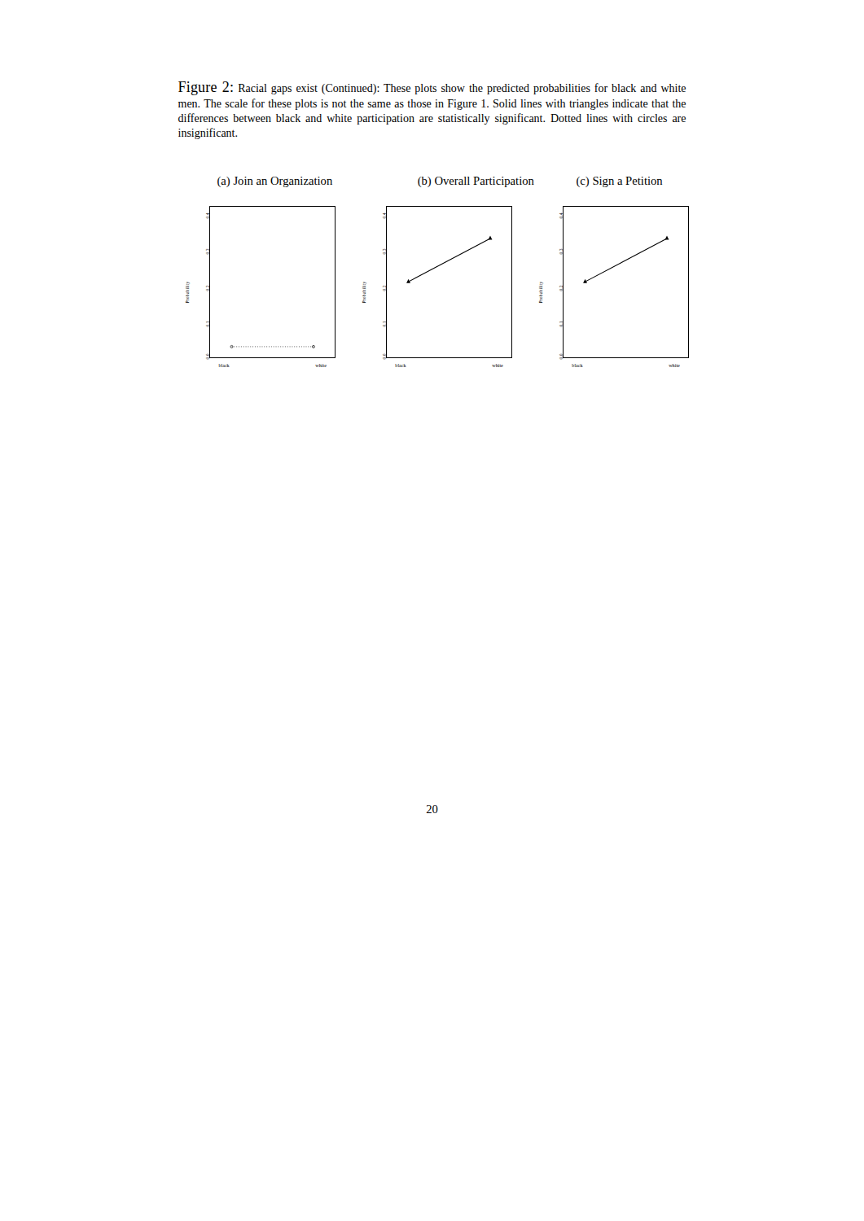Figure 2: Racial gaps exist (Continued): These plots show the predicted probabilities for black and white men. The scale for these plots is not the same as those in Figure 1. Solid lines with triangles indicate that the differences between black and white participation are statistically significant. Dotted lines with circles are insignificant.
(a) Join an Organization (b) Overall Participation (c) Sign a Petition
Probability
0.4 0.3 0.2 0.1 0.0
black white
Probability
0.4 0.3 0.2 0.1 0.0
black white
Probability
0.4 0.3 0.2 0.1 0.0
black white
20